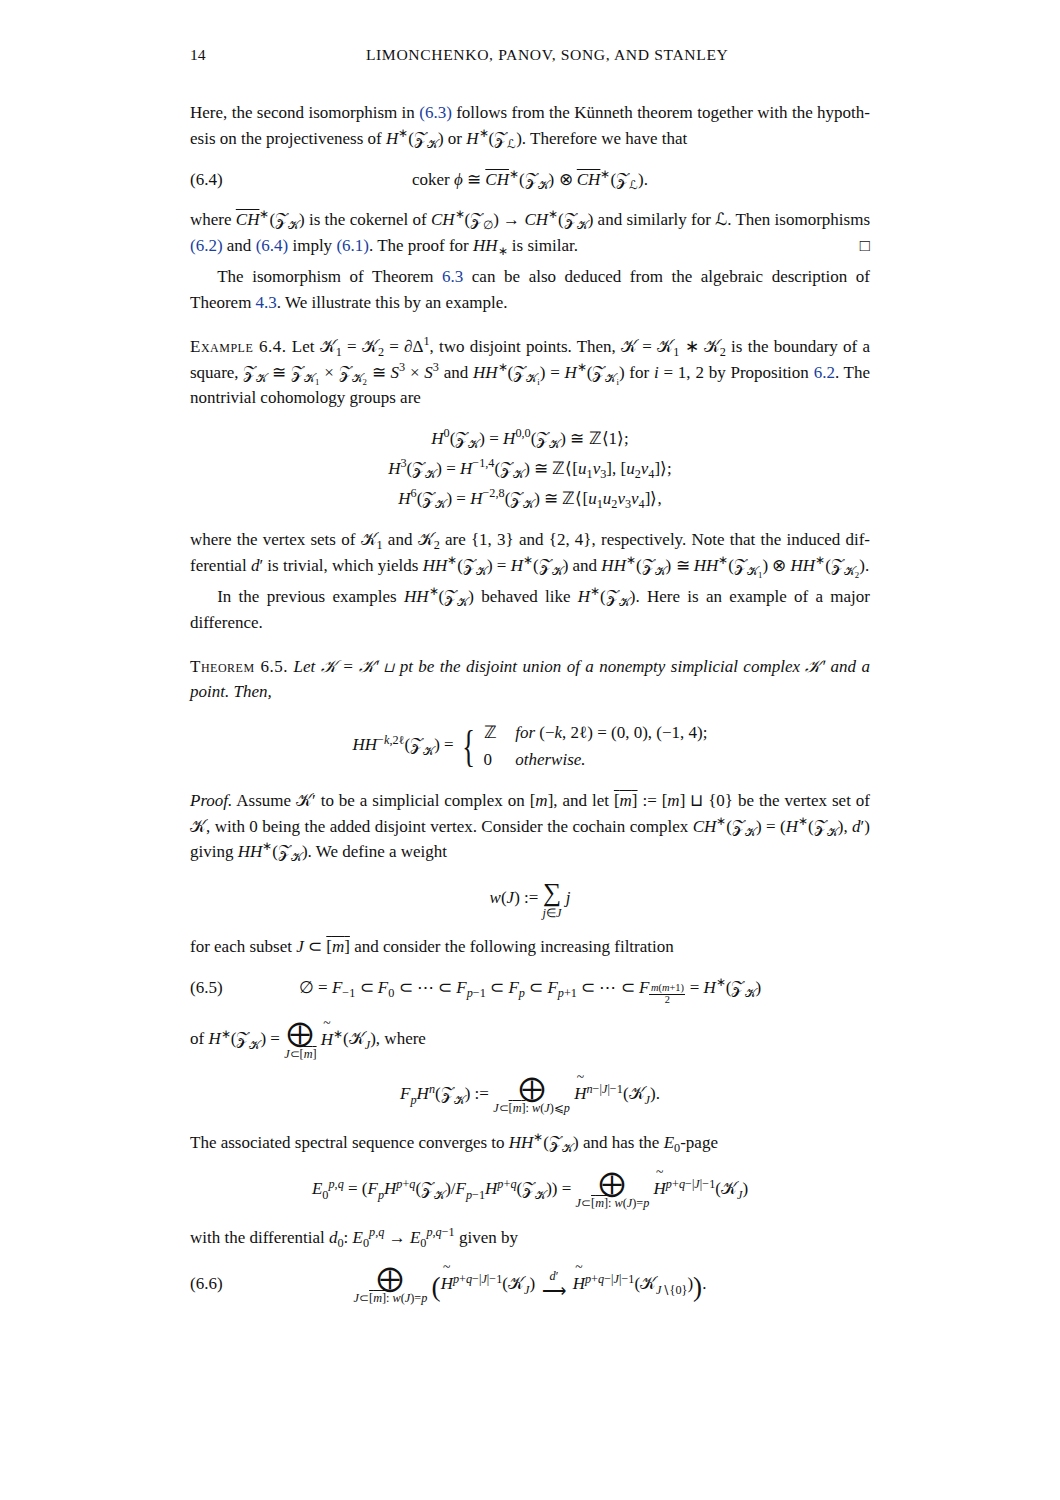14 LIMONCHENKO, PANOV, SONG, AND STANLEY
Here, the second isomorphism in (6.3) follows from the Künneth theorem together with the hypothesis on the projectiveness of H∗(𝒵𝒦) or H∗(𝒵ℒ). Therefore we have that
(6.4) coker ϕ ≅ CH∗(𝒵𝒦) ⊗ CH∗(𝒵ℒ).
where CH∗(𝒵𝒦) is the cokernel of CH∗(𝒵∅) → CH∗(𝒵𝒦) and similarly for ℒ. Then isomorphisms (6.2) and (6.4) imply (6.1). The proof for HH∗ is similar. □
The isomorphism of Theorem 6.3 can be also deduced from the algebraic description of Theorem 4.3. We illustrate this by an example.
Example 6.4. Let 𝒦1 = 𝒦2 = ∂Δ1, two disjoint points. Then, 𝒦 = 𝒦1 ∗ 𝒦2 is the boundary of a square, 𝒵𝒦 ≅ 𝒵𝒦1 × 𝒵𝒦2 ≅ S3 × S3 and HH∗(𝒵𝒦i) = H∗(𝒵𝒦i) for i = 1, 2 by Proposition 6.2. The nontrivial cohomology groups are
H0(𝒵𝒦) = H0,0(𝒵𝒦) ≅ ℤ⟨1⟩;
H3(𝒵𝒦) = H−1,4(𝒵𝒦) ≅ ℤ⟨[u1v3], [u2v4]⟩;
H6(𝒵𝒦) = H−2,8(𝒵𝒦) ≅ ℤ⟨[u1u2v3v4]⟩,
where the vertex sets of 𝒦1 and 𝒦2 are {1, 3} and {2, 4}, respectively. Note that the induced differential d′ is trivial, which yields HH∗(𝒵𝒦) = H∗(𝒵𝒦) and HH∗(𝒵𝒦) ≅ HH∗(𝒵𝒦1) ⊗ HH∗(𝒵𝒦2).
In the previous examples HH∗(𝒵𝒦) behaved like H∗(𝒵𝒦). Here is an example of a major difference.
Theorem 6.5. Let 𝒦 = 𝒦′ ⊔ pt be the disjoint union of a nonempty simplicial complex 𝒦′ and a point. Then,
HH−k,2ℓ(𝒵𝒦) = { ℤfor (−k, 2ℓ) = (0, 0), (−1, 4); 0 otherwise.
Proof. Assume 𝒦′ to be a simplicial complex on [m], and let [m] := [m] ⊔ {0} be the vertex set of 𝒦, with 0 being the added disjoint vertex. Consider the cochain complex CH∗(𝒵𝒦) = (H∗(𝒵𝒦), d′) giving HH∗(𝒵𝒦). We define a weight
w(J) := ∑j∈J j
for each subset J ⊂ [m] and consider the following increasing filtration
(6.5) ∅ = F−1 ⊂ F0 ⊂ ⋯ ⊂ Fp−1 ⊂ Fp ⊂ Fp+1 ⊂ ⋯ ⊂ Fm(m+1) 2 = H∗(𝒵𝒦)
of H∗(𝒵𝒦) = ⨁J⊂[m] ~H∗(𝒦J), where
FpHn(𝒵𝒦) := ⨁J⊂[m]: w(J)⩽p ~Hn−|J|−1(𝒦J).
The associated spectral sequence converges to HH∗(𝒵𝒦) and has the E0-page
E0p,q = (FpHp+q(𝒵𝒦)/Fp−1Hp+q(𝒵𝒦)) = ⨁J⊂[m]: w(J)=p ~Hp+q−|J|−1(𝒦J)
with the differential d0: E0p,q → E0p,q−1 given by
(6.6) ⨁J⊂[m]: w(J)=p (~Hp+q−|J|−1(𝒦J) d′⟶ ~Hp+q−|J|−1(𝒦J∖{0})).